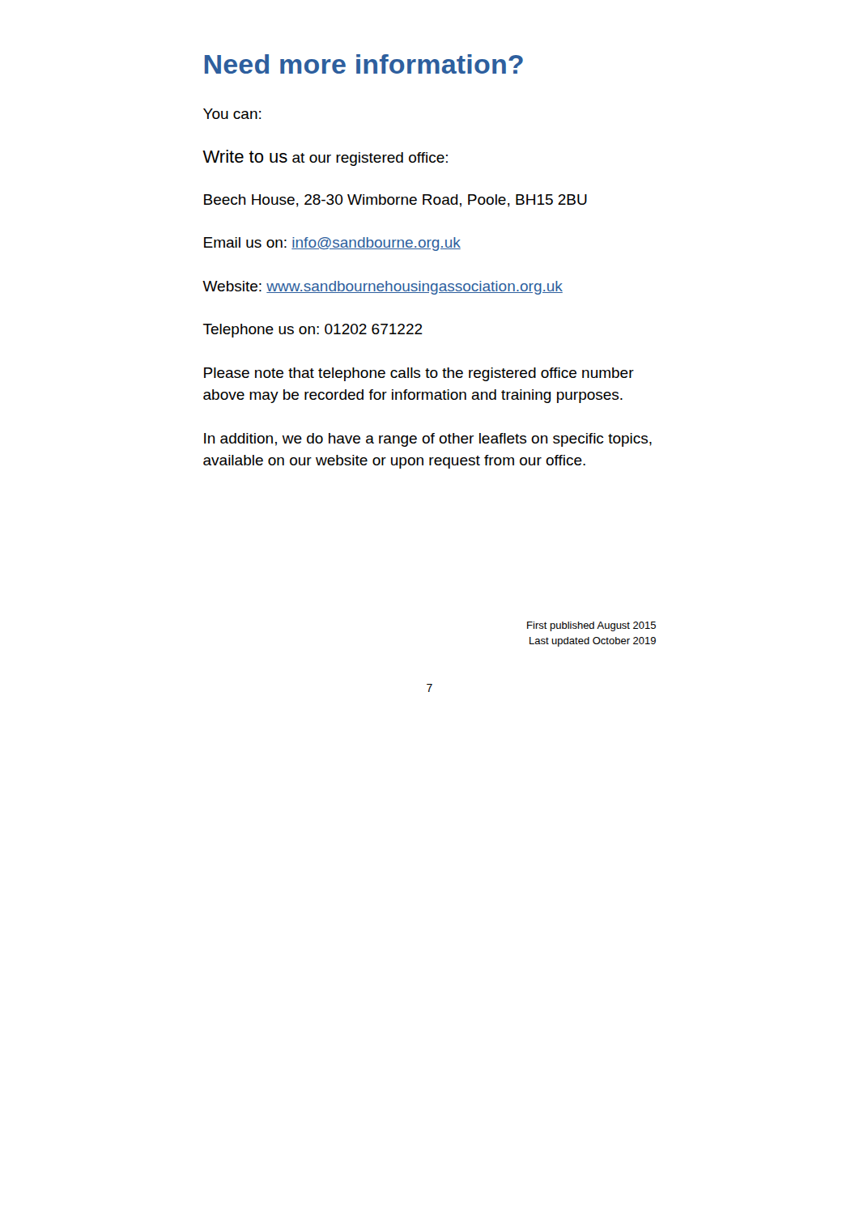Need more information?
You can:
Write to us at our registered office:
Beech House, 28-30 Wimborne Road, Poole, BH15 2BU
Email us on: info@sandbourne.org.uk
Website: www.sandbournehousingassociation.org.uk
Telephone us on: 01202 671222
Please note that telephone calls to the registered office number above may be recorded for information and training purposes.
In addition, we do have a range of other leaflets on specific topics, available on our website or upon request from our office.
First published August 2015
Last updated October 2019
7